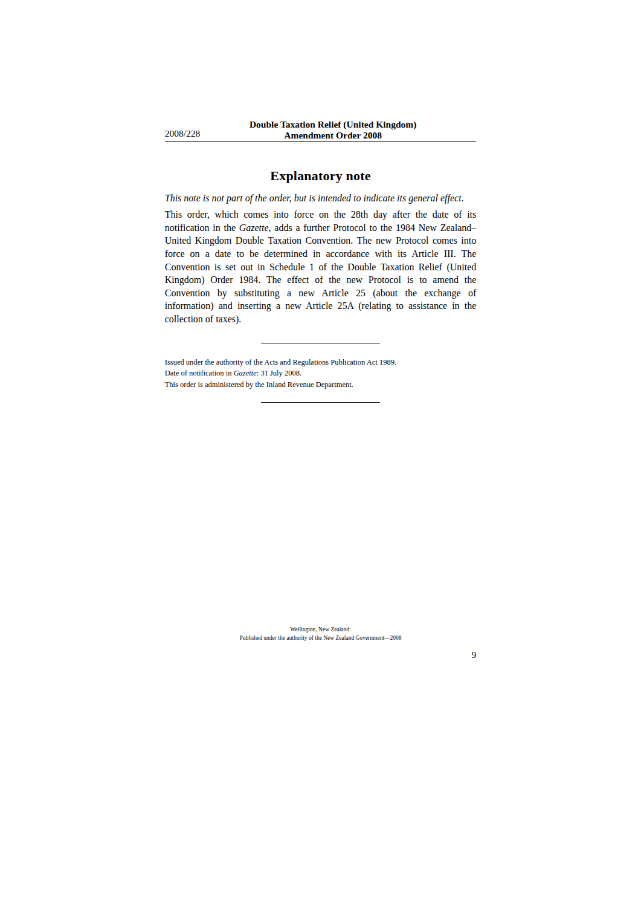2008/228
Double Taxation Relief (United Kingdom) Amendment Order 2008
Explanatory note
This note is not part of the order, but is intended to indicate its general effect.
This order, which comes into force on the 28th day after the date of its notification in the Gazette, adds a further Protocol to the 1984 New Zealand–United Kingdom Double Taxation Convention. The new Protocol comes into force on a date to be determined in accordance with its Article III. The Convention is set out in Schedule 1 of the Double Taxation Relief (United Kingdom) Order 1984. The effect of the new Protocol is to amend the Convention by substituting a new Article 25 (about the exchange of information) and inserting a new Article 25A (relating to assistance in the collection of taxes).
Issued under the authority of the Acts and Regulations Publication Act 1989.
Date of notification in Gazette: 31 July 2008.
This order is administered by the Inland Revenue Department.
Wellington, New Zealand:
Published under the authority of the New Zealand Government—2008
9